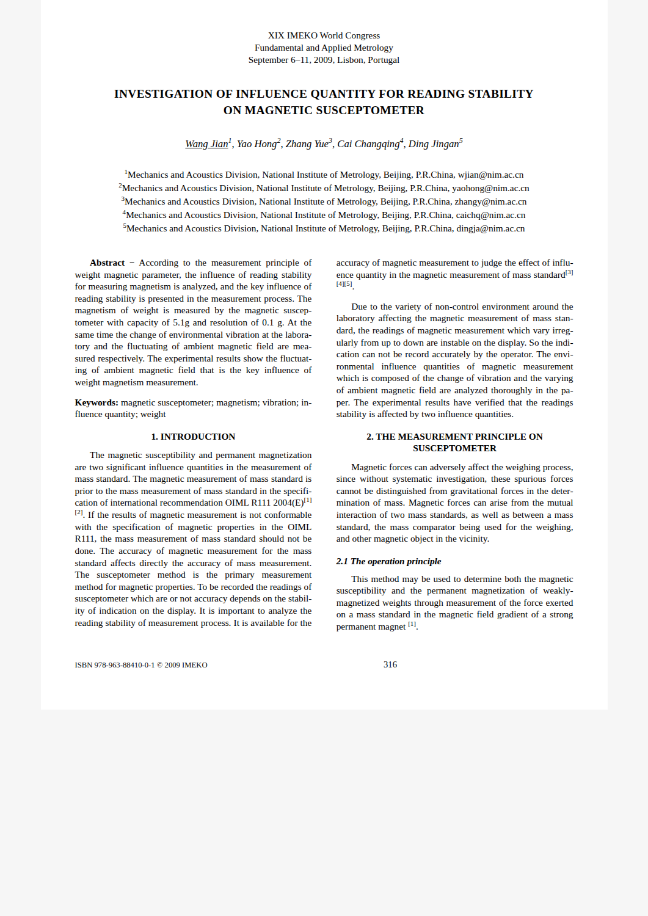XIX IMEKO World Congress
Fundamental and Applied Metrology
September 6–11, 2009, Lisbon, Portugal
Investigation of Influence Quantity for Reading Stability
on Magnetic Susceptometer
Wang Jian1, Yao Hong2, Zhang Yue3, Cai Changqing4, Ding Jingan5
1Mechanics and Acoustics Division, National Institute of Metrology, Beijing, P.R.China, wjian@nim.ac.cn
2Mechanics and Acoustics Division, National Institute of Metrology, Beijing, P.R.China, yaohong@nim.ac.cn
3Mechanics and Acoustics Division, National Institute of Metrology, Beijing, P.R.China, zhangy@nim.ac.cn
4Mechanics and Acoustics Division, National Institute of Metrology, Beijing, P.R.China, caichq@nim.ac.cn
5Mechanics and Acoustics Division, National Institute of Metrology, Beijing, P.R.China, dingja@nim.ac.cn
Abstract − According to the measurement principle of weight magnetic parameter, the influence of reading stability for measuring magnetism is analyzed, and the key influence of reading stability is presented in the measurement process. The magnetism of weight is measured by the magnetic susceptometer with capacity of 5.1g and resolution of 0.1 g. At the same time the change of environmental vibration at the laboratory and the fluctuating of ambient magnetic field are measured respectively. The experimental results show the fluctuating of ambient magnetic field that is the key influence of weight magnetism measurement.
Keywords: magnetic susceptometer; magnetism; vibration; influence quantity; weight
1. Introduction
The magnetic susceptibility and permanent magnetization are two significant influence quantities in the measurement of mass standard. The magnetic measurement of mass standard is prior to the mass measurement of mass standard in the specification of international recommendation OIML R111 2004(E)[1][2]. If the results of magnetic measurement is not conformable with the specification of magnetic properties in the OIML R111, the mass measurement of mass standard should not be done. The accuracy of magnetic measurement for the mass standard affects directly the accuracy of mass measurement. The susceptometer method is the primary measurement method for magnetic properties. To be recorded the readings of susceptometer which are or not accuracy depends on the stability of indication on the display. It is important to analyze the reading stability of measurement process. It is available for the accuracy of magnetic measurement to judge the effect of influence quantity in the magnetic measurement of mass standard[3][4][5].
Due to the variety of non-control environment around the laboratory affecting the magnetic measurement of mass standard, the readings of magnetic measurement which vary irregularly from up to down are instable on the display. So the indication can not be record accurately by the operator. The environmental influence quantities of magnetic measurement which is composed of the change of vibration and the varying of ambient magnetic field are analyzed thoroughly in the paper. The experimental results have verified that the readings stability is affected by two influence quantities.
2. The Measurement Principle on Susceptometer
Magnetic forces can adversely affect the weighing process, since without systematic investigation, these spurious forces cannot be distinguished from gravitational forces in the determination of mass. Magnetic forces can arise from the mutual interaction of two mass standards, as well as between a mass standard, the mass comparator being used for the weighing, and other magnetic object in the vicinity.
2.1 The operation principle
This method may be used to determine both the magnetic susceptibility and the permanent magnetization of weakly-magnetized weights through measurement of the force exerted on a mass standard in the magnetic field gradient of a strong permanent magnet [1].
ISBN 978-963-88410-0-1 © 2009 IMEKO 316